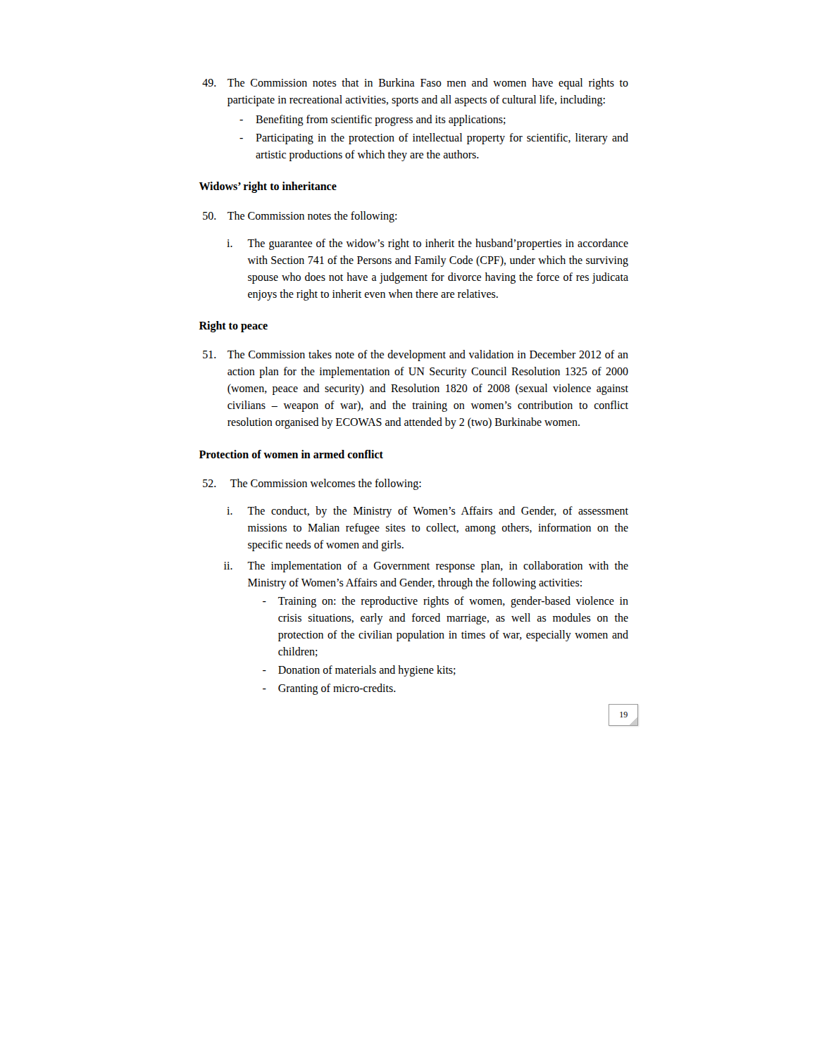49.
The Commission notes that in Burkina Faso men and women have equal rights to participate in recreational activities, sports and all aspects of cultural life, including:
Benefiting from scientific progress and its applications;
Participating in the protection of intellectual property for scientific, literary and artistic productions of which they are the authors.
Widows’ right to inheritance
50.
The Commission notes the following:
i. The guarantee of the widow’s right to inherit the husband’properties in accordance with Section 741 of the Persons and Family Code (CPF), under which the surviving spouse who does not have a judgement for divorce having the force of res judicata enjoys the right to inherit even when there are relatives.
Right to peace
51.
The Commission takes note of the development and validation in December 2012 of an action plan for the implementation of UN Security Council Resolution 1325 of 2000 (women, peace and security) and Resolution 1820 of 2008 (sexual violence against civilians – weapon of war), and the training on women’s contribution to conflict resolution organised by ECOWAS and attended by 2 (two) Burkinabe women.
Protection of women in armed conflict
52.
The Commission welcomes the following:
i. The conduct, by the Ministry of Women’s Affairs and Gender, of assessment missions to Malian refugee sites to collect, among others, information on the specific needs of women and girls.
ii. The implementation of a Government response plan, in collaboration with the Ministry of Women’s Affairs and Gender, through the following activities:
Training on: the reproductive rights of women, gender-based violence in crisis situations, early and forced marriage, as well as modules on the protection of the civilian population in times of war, especially women and children;
Donation of materials and hygiene kits;
Granting of micro-credits.
19